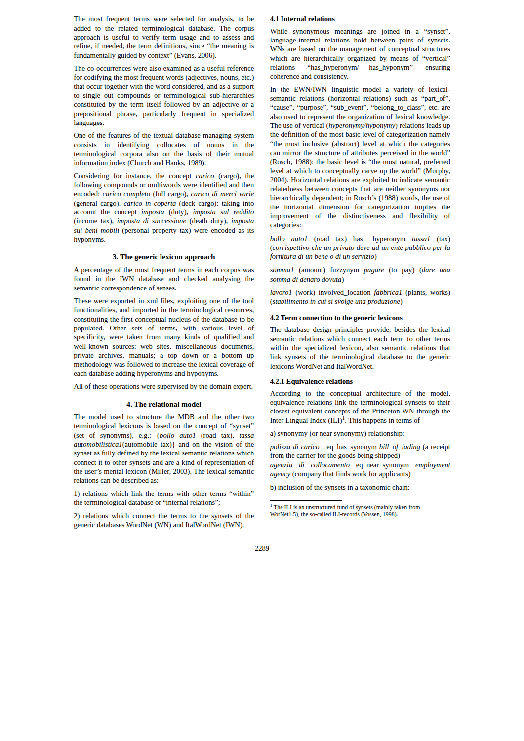The most frequent terms were selected for analysis, to be added to the related terminological database. The corpus approach is useful to verify term usage and to assess and refine, if needed, the term definitions, since “the meaning is fundamentally guided by context” (Evans, 2006).
The co-occurrences were also examined as a useful reference for codifying the most frequent words (adjectives, nouns, etc.) that occur together with the word considered, and as a support to single out compounds or terminological sub-hierarchies constituted by the term itself followed by an adjective or a prepositional phrase, particularly frequent in specialized languages.
One of the features of the textual database managing system consists in identifying collocates of nouns in the terminological corpora also on the basis of their mutual information index (Church and Hanks, 1989).
Considering for instance, the concept carico (cargo), the following compounds or multiwords were identified and then encoded: carico completo (full cargo), carico di merci varie (general cargo), carico in coperta (deck cargo); taking into account the concept imposta (duty), imposta sul reddito (income tax), imposta di successione (death duty), imposta sui beni mobili (personal property tax) were encoded as its hyponyms.
3. The generic lexicon approach
A percentage of the most frequent terms in each corpus was found in the IWN database and checked analysing the semantic correspondence of senses.
These were exported in xml files, exploiting one of the tool functionalities, and imported in the terminological resources, constituting the first conceptual nucleus of the database to be populated. Other sets of terms, with various level of specificity, were taken from many kinds of qualified and well-known sources: web sites, miscellaneous documents, private archives, manuals; a top down or a bottom up methodology was followed to increase the lexical coverage of each database adding hyperonyms and hyponyms.
All of these operations were supervised by the domain expert.
4. The relational model
The model used to structure the MDB and the other two terminological lexicons is based on the concept of “synset” (set of synonyms), e.g.: {bollo auto1 (road tax), tassa automobilistica1(automobile tax)} and on the vision of the synset as fully defined by the lexical semantic relations which connect it to other synsets and are a kind of representation of the user’s mental lexicon (Miller, 2003). The lexical semantic relations can be described as:
1) relations which link the terms with other terms “within” the terminological database or “internal relations”;
2) relations which connect the terms to the synsets of the generic databases WordNet (WN) and ItalWordNet (IWN).
4.1 Internal relations
While synonymous meanings are joined in a “synset”, language-internal relations hold between pairs of synsets. WNs are based on the management of conceptual structures which are hierarchically organized by means of “vertical” relations -“has_hyperonym/ has_hyponym”- ensuring coherence and consistency.
In the EWN/IWN linguistic model a variety of lexical-semantic relations (horizontal relations) such as “part_of”, “cause”, “purpose”, “sub_event”, “belong_to_class”, etc. are also used to represent the organization of lexical knowledge. The use of vertical (hyperonymy/hyponymy) relations leads up the definition of the most basic level of categorization namely “the most inclusive (abstract) level at which the categories can mirror the structure of attributes perceived in the world” (Rosch, 1988): the basic level is “the most natural, preferred level at which to conceptually carve up the world” (Murphy, 2004). Horizontal relations are exploited to indicate semantic relatedness between concepts that are neither synonyms nor hierarchically dependent; in Rosch’s (1988) words, the use of the horizontal dimension for categorization implies the improvement of the distinctiveness and flexibility of categories:
bollo auto1 (road tax) has _hyperonym tassa1 (tax) (corrispettivo che un privato deve ad un ente pubblico per la fornitura di un bene o di un servizio)
somma1 (amount) fuzzynym pagare (to pay) (dare una somma di denaro dovuta)
lavoro1 (work) involved_location fabbrica1 (plants, works) (stabilimento in cui si svolge una produzione)
4.2 Term connection to the generic lexicons
The database design principles provide, besides the lexical semantic relations which connect each term to other terms within the specialized lexicon, also semantic relations that link synsets of the terminological database to the generic lexicons WordNet and ItalWordNet.
4.2.1 Equivalence relations
According to the conceptual architecture of the model, equivalence relations link the terminological synsets to their closest equivalent concepts of the Princeton WN through the Inter Lingual Index (ILI)1. This happens in terms of
a) synonymy (or near synonymy) relationship:
polizza di carico eq_has_synonym bill_of_lading (a receipt from the carrier for the goods being shipped)
agenzia di collocamento eq_near_synonym employment agency (company that finds work for applicants)
b) inclusion of the synsets in a taxonomic chain:
1 The ILI is an unstructured fund of synsets (mainly taken from WorNet1.5), the so-called ILI-records (Vossen, 1998).
2289